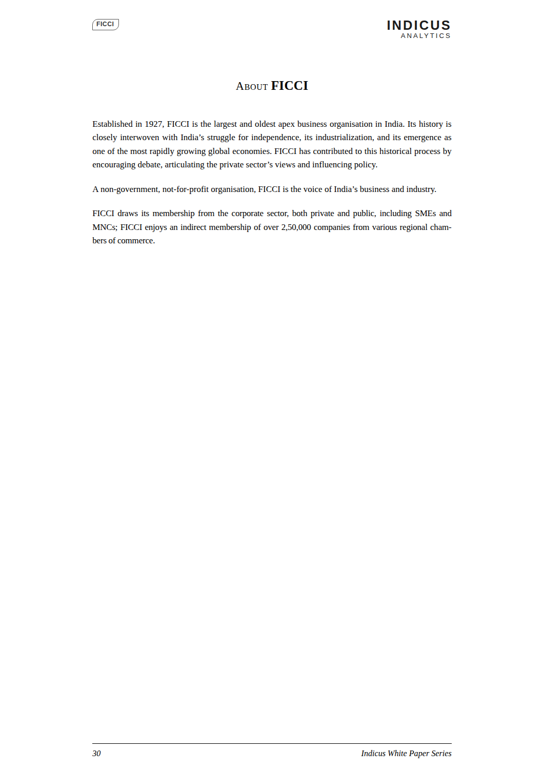FICCI
INDICUS ANALYTICS
About FICCI
Established in 1927, FICCI is the largest and oldest apex business organisation in India. Its history is closely interwoven with India’s struggle for independence, its industrialization, and its emergence as one of the most rapidly growing global economies. FICCI has contributed to this historical process by encouraging debate, articulating the private sector’s views and influencing policy.
A non-government, not-for-profit organisation, FICCI is the voice of India’s business and industry.
FICCI draws its membership from the corporate sector, both private and public, including SMEs and MNCs; FICCI enjoys an indirect membership of over 2,50,000 companies from various regional chambers of commerce.
30 Indicus White Paper Series